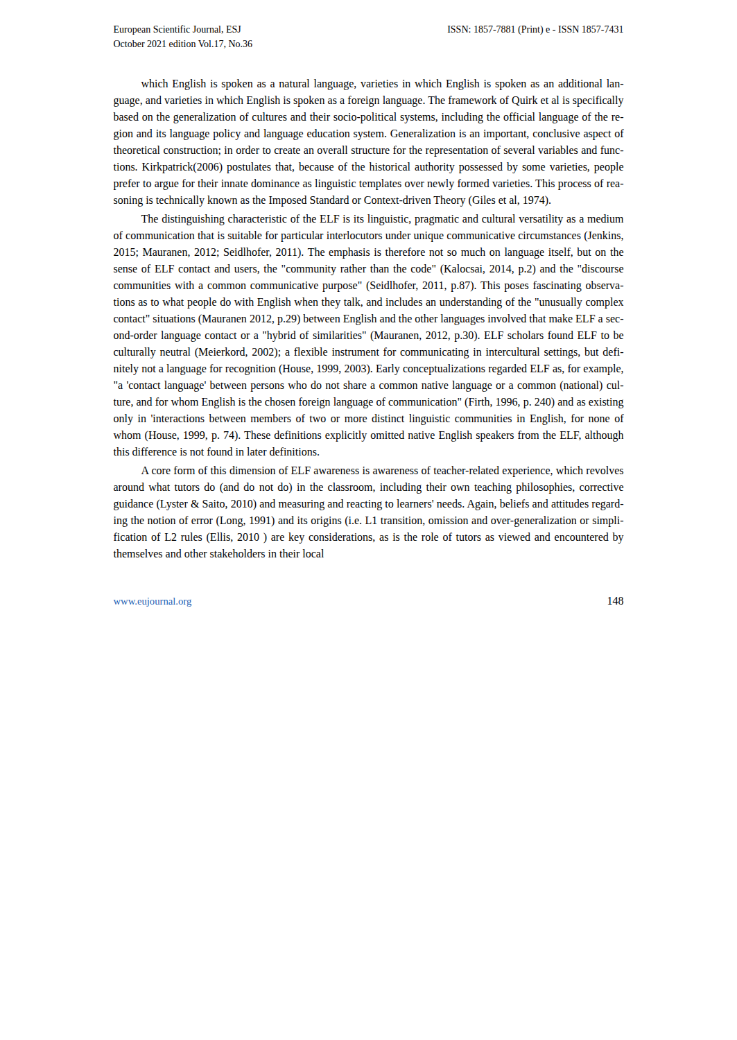European Scientific Journal, ESJ October 2021 edition Vol.17, No.36
ISSN: 1857-7881 (Print) e - ISSN 1857-7431
which English is spoken as a natural language, varieties in which English is spoken as an additional language, and varieties in which English is spoken as a foreign language. The framework of Quirk et al is specifically based on the generalization of cultures and their socio-political systems, including the official language of the region and its language policy and language education system. Generalization is an important, conclusive aspect of theoretical construction; in order to create an overall structure for the representation of several variables and functions. Kirkpatrick(2006) postulates that, because of the historical authority possessed by some varieties, people prefer to argue for their innate dominance as linguistic templates over newly formed varieties. This process of reasoning is technically known as the Imposed Standard or Context-driven Theory (Giles et al, 1974).
The distinguishing characteristic of the ELF is its linguistic, pragmatic and cultural versatility as a medium of communication that is suitable for particular interlocutors under unique communicative circumstances (Jenkins, 2015; Mauranen, 2012; Seidlhofer, 2011). The emphasis is therefore not so much on language itself, but on the sense of ELF contact and users, the "community rather than the code" (Kalocsai, 2014, p.2) and the "discourse communities with a common communicative purpose" (Seidlhofer, 2011, p.87). This poses fascinating observations as to what people do with English when they talk, and includes an understanding of the "unusually complex contact" situations (Mauranen 2012, p.29) between English and the other languages involved that make ELF a second-order language contact or a "hybrid of similarities" (Mauranen, 2012, p.30). ELF scholars found ELF to be culturally neutral (Meierkord, 2002); a flexible instrument for communicating in intercultural settings, but definitely not a language for recognition (House, 1999, 2003). Early conceptualizations regarded ELF as, for example, "a 'contact language' between persons who do not share a common native language or a common (national) culture, and for whom English is the chosen foreign language of communication" (Firth, 1996, p. 240) and as existing only in 'interactions between members of two or more distinct linguistic communities in English, for none of whom (House, 1999, p. 74). These definitions explicitly omitted native English speakers from the ELF, although this difference is not found in later definitions.
A core form of this dimension of ELF awareness is awareness of teacher-related experience, which revolves around what tutors do (and do not do) in the classroom, including their own teaching philosophies, corrective guidance (Lyster & Saito, 2010) and measuring and reacting to learners' needs. Again, beliefs and attitudes regarding the notion of error (Long, 1991) and its origins (i.e. L1 transition, omission and over-generalization or simplification of L2 rules (Ellis, 2010 ) are key considerations, as is the role of tutors as viewed and encountered by themselves and other stakeholders in their local
www.eujournal.org 148